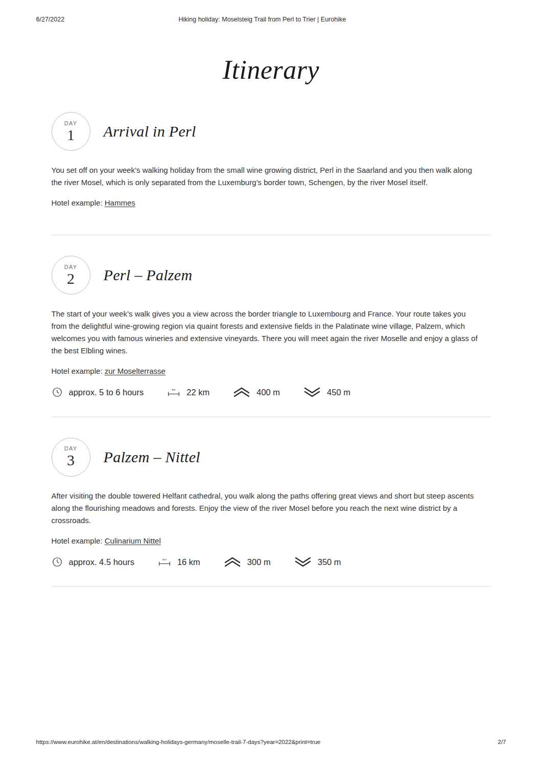6/27/2022 Hiking holiday: Moselsteig Trail from Perl to Trier | Eurohike
Itinerary
Day 1
Arrival in Perl
You set off on your week’s walking holiday from the small wine growing district, Perl in the Saarland and you then walk along the river Mosel, which is only separated from the Luxemburg’s border town, Schengen, by the river Mosel itself.
Hotel example: Hammes
Day 2
Perl – Palzem
The start of your week’s walk gives you a view across the border triangle to Luxembourg and France. Your route takes you from the delightful wine-growing region via quaint forests and extensive fields in the Palatinate wine village, Palzem, which welcomes you with famous wineries and extensive vineyards. There you will meet again the river Moselle and enjoy a glass of the best Elbling wines.
Hotel example: zur Moselterrasse
approx. 5 to 6 hours
km 22 km
400 m
450 m
Day 3
Palzem – Nittel
After visiting the double towered Helfant cathedral, you walk along the paths offering great views and short but steep ascents along the flourishing meadows and forests. Enjoy the view of the river Mosel before you reach the next wine district by a crossroads.
Hotel example: Culinarium Nittel
approx. 4.5 hours
km 16 km
300 m
350 m
https://www.eurohike.at/en/destinations/walking-holidays-germany/moselle-trail-7-days?year=2022&print=true 2/7